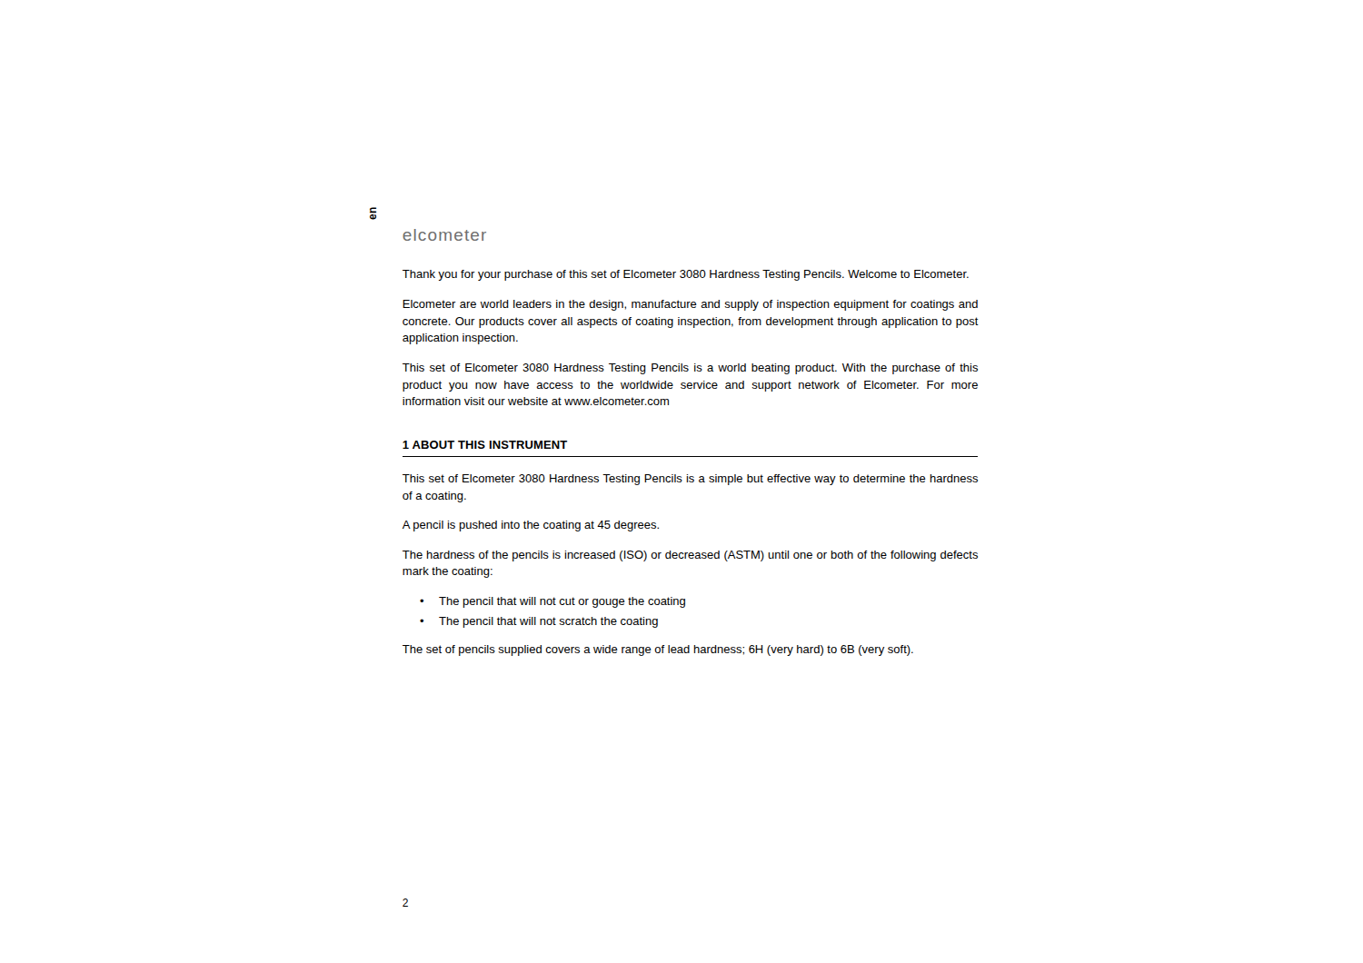en
elcometer
Thank you for your purchase of this set of Elcometer 3080 Hardness Testing Pencils. Welcome to Elcometer.
Elcometer are world leaders in the design, manufacture and supply of inspection equipment for coatings and concrete. Our products cover all aspects of coating inspection, from development through application to post application inspection.
This set of Elcometer 3080 Hardness Testing Pencils is a world beating product. With the purchase of this product you now have access to the worldwide service and support network of Elcometer. For more information visit our website at www.elcometer.com
1 ABOUT THIS INSTRUMENT
This set of Elcometer 3080 Hardness Testing Pencils is a simple but effective way to determine the hardness of a coating.
A pencil is pushed into the coating at 45 degrees.
The hardness of the pencils is increased (ISO) or decreased (ASTM) until one or both of the following defects mark the coating:
The pencil that will not cut or gouge the coating
The pencil that will not scratch the coating
The set of pencils supplied covers a wide range of lead hardness; 6H (very hard) to 6B (very soft).
2